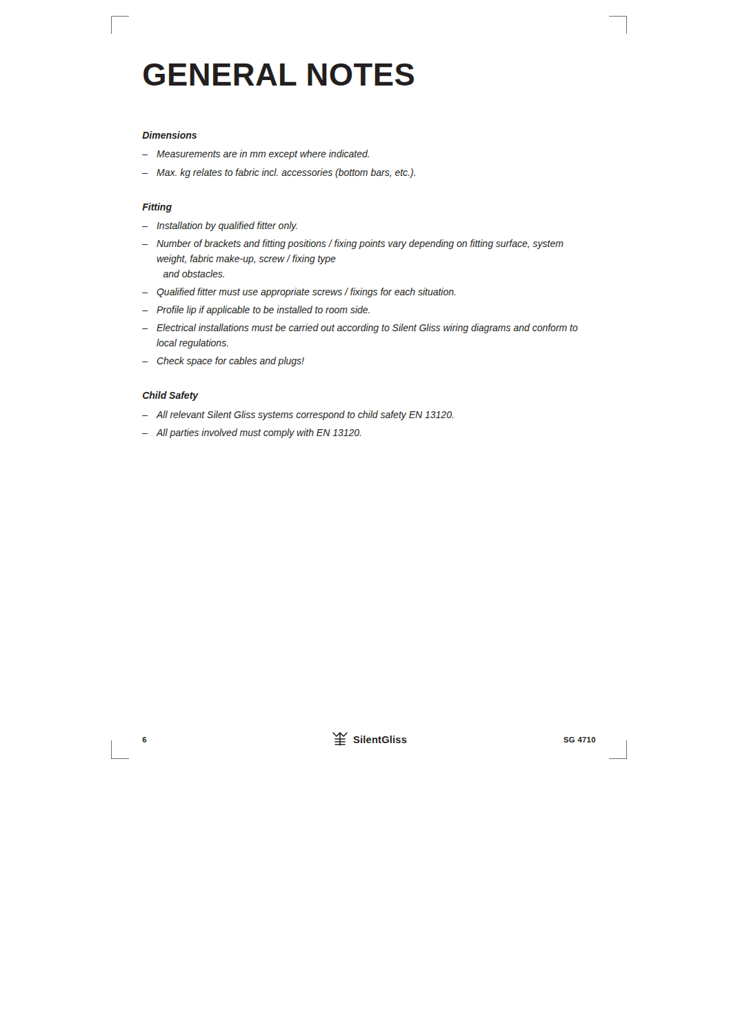General Notes
Dimensions
Measurements are in mm except where indicated.
Max. kg relates to fabric incl. accessories (bottom bars, etc.).
Fitting
Installation by qualified fitter only.
Number of brackets and fitting positions / fixing points vary depending on fitting surface, system weight, fabric make-up, screw / fixing typeand obstacles.
Qualified fitter must use appropriate screws / fixings for each situation.
Profile lip if applicable to be installed to room side.
Electrical installations must be carried out according to Silent Gliss wiring diagrams and conform to local regulations.
Check space for cables and plugs!
Child Safety
All relevant Silent Gliss systems correspond to child safety EN 13120.
All parties involved must comply with EN 13120.
6
SilentGliss
SG 4710